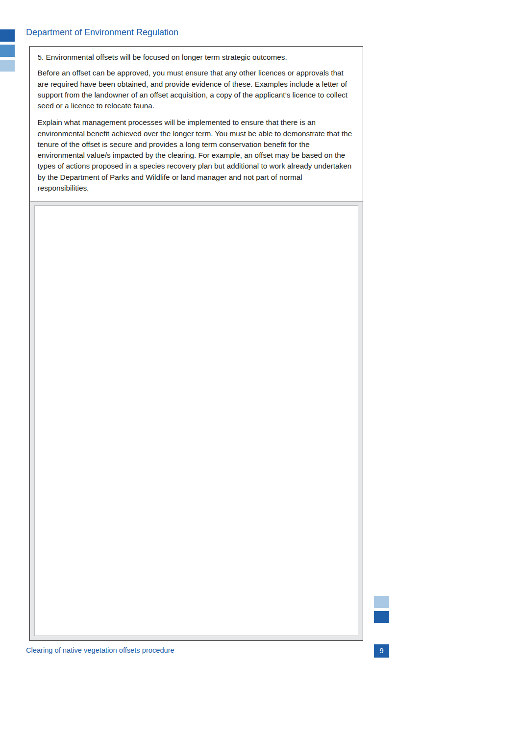Department of Environment Regulation
5. Environmental offsets will be focused on longer term strategic outcomes.
Before an offset can be approved, you must ensure that any other licences or approvals that are required have been obtained, and provide evidence of these. Examples include a letter of support from the landowner of an offset acquisition, a copy of the applicant’s licence to collect seed or a licence to relocate fauna.
Explain what management processes will be implemented to ensure that there is an environmental benefit achieved over the longer term. You must be able to demonstrate that the tenure of the offset is secure and provides a long term conservation benefit for the environmental value/s impacted by the clearing. For example, an offset may be based on the types of actions proposed in a species recovery plan but additional to work already undertaken by the Department of Parks and Wildlife or land manager and not part of normal responsibilities.
Clearing of native vegetation offsets procedure
9